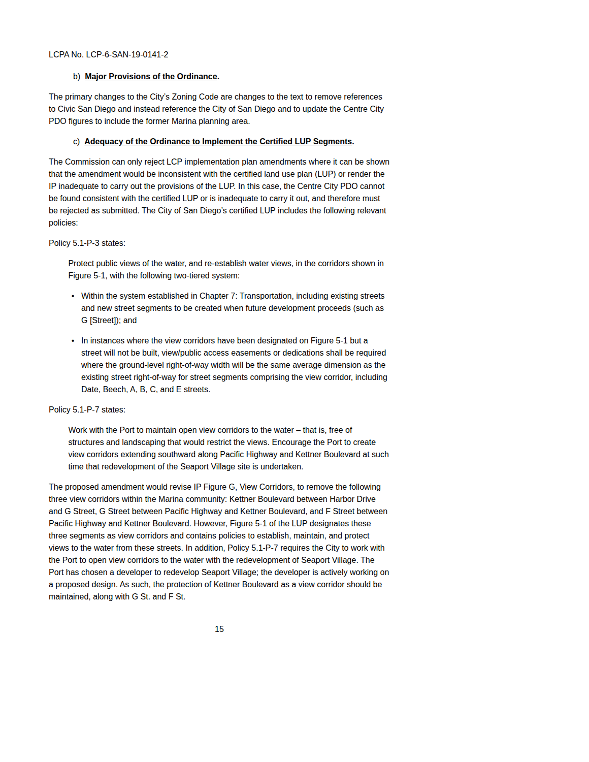LCPA No. LCP-6-SAN-19-0141-2
b) Major Provisions of the Ordinance.
The primary changes to the City’s Zoning Code are changes to the text to remove references to Civic San Diego and instead reference the City of San Diego and to update the Centre City PDO figures to include the former Marina planning area.
c) Adequacy of the Ordinance to Implement the Certified LUP Segments.
The Commission can only reject LCP implementation plan amendments where it can be shown that the amendment would be inconsistent with the certified land use plan (LUP) or render the IP inadequate to carry out the provisions of the LUP. In this case, the Centre City PDO cannot be found consistent with the certified LUP or is inadequate to carry it out, and therefore must be rejected as submitted. The City of San Diego’s certified LUP includes the following relevant policies:
Policy 5.1-P-3 states:
Protect public views of the water, and re-establish water views, in the corridors shown in Figure 5-1, with the following two-tiered system:
Within the system established in Chapter 7: Transportation, including existing streets and new street segments to be created when future development proceeds (such as G [Street]); and
In instances where the view corridors have been designated on Figure 5-1 but a street will not be built, view/public access easements or dedications shall be required where the ground-level right-of-way width will be the same average dimension as the existing street right-of-way for street segments comprising the view corridor, including Date, Beech, A, B, C, and E streets.
Policy 5.1-P-7 states:
Work with the Port to maintain open view corridors to the water – that is, free of structures and landscaping that would restrict the views. Encourage the Port to create view corridors extending southward along Pacific Highway and Kettner Boulevard at such time that redevelopment of the Seaport Village site is undertaken.
The proposed amendment would revise IP Figure G, View Corridors, to remove the following three view corridors within the Marina community: Kettner Boulevard between Harbor Drive and G Street, G Street between Pacific Highway and Kettner Boulevard, and F Street between Pacific Highway and Kettner Boulevard. However, Figure 5-1 of the LUP designates these three segments as view corridors and contains policies to establish, maintain, and protect views to the water from these streets. In addition, Policy 5.1-P-7 requires the City to work with the Port to open view corridors to the water with the redevelopment of Seaport Village. The Port has chosen a developer to redevelop Seaport Village; the developer is actively working on a proposed design. As such, the protection of Kettner Boulevard as a view corridor should be maintained, along with G St. and F St.
15